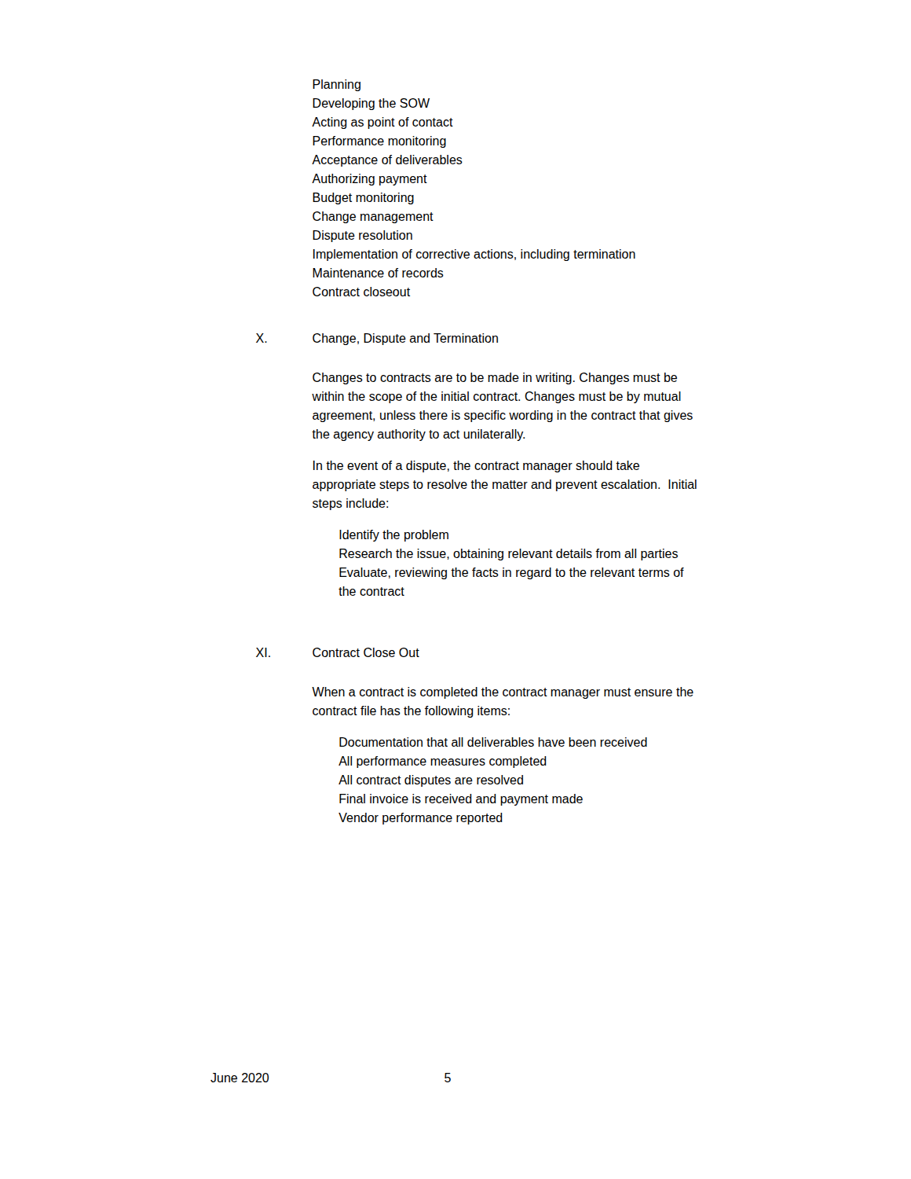Planning
Developing the SOW
Acting as point of contact
Performance monitoring
Acceptance of deliverables
Authorizing payment
Budget monitoring
Change management
Dispute resolution
Implementation of corrective actions, including termination
Maintenance of records
Contract closeout
X. Change, Dispute and Termination
Changes to contracts are to be made in writing. Changes must be within the scope of the initial contract. Changes must be by mutual agreement, unless there is specific wording in the contract that gives the agency authority to act unilaterally.
In the event of a dispute, the contract manager should take appropriate steps to resolve the matter and prevent escalation. Initial steps include:
Identify the problem
Research the issue, obtaining relevant details from all parties
Evaluate, reviewing the facts in regard to the relevant terms of the contract
XI. Contract Close Out
When a contract is completed the contract manager must ensure the contract file has the following items:
Documentation that all deliverables have been received
All performance measures completed
All contract disputes are resolved
Final invoice is received and payment made
Vendor performance reported
June 2020 5